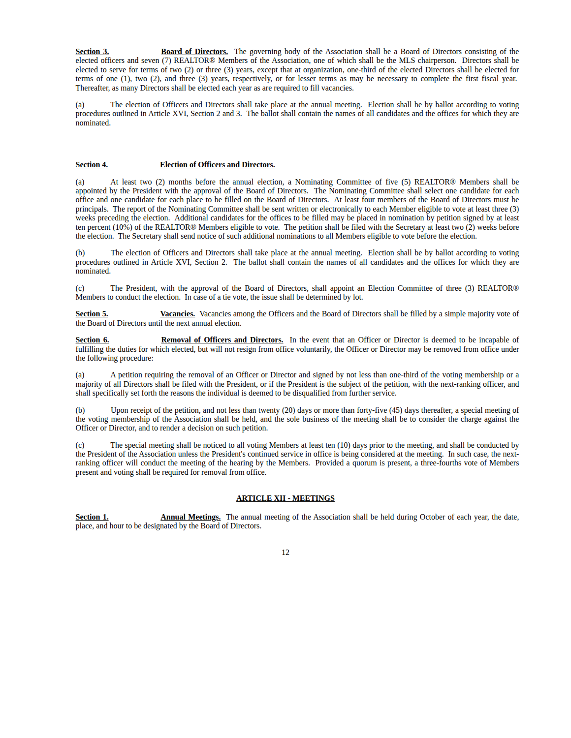Section 3. Board of Directors. The governing body of the Association shall be a Board of Directors consisting of the elected officers and seven (7) REALTOR® Members of the Association, one of which shall be the MLS chairperson. Directors shall be elected to serve for terms of two (2) or three (3) years, except that at organization, one-third of the elected Directors shall be elected for terms of one (1), two (2), and three (3) years, respectively, or for lesser terms as may be necessary to complete the first fiscal year. Thereafter, as many Directors shall be elected each year as are required to fill vacancies.
(a) The election of Officers and Directors shall take place at the annual meeting. Election shall be by ballot according to voting procedures outlined in Article XVI, Section 2 and 3. The ballot shall contain the names of all candidates and the offices for which they are nominated.
Section 4. Election of Officers and Directors.
(a) At least two (2) months before the annual election, a Nominating Committee of five (5) REALTOR® Members shall be appointed by the President with the approval of the Board of Directors. The Nominating Committee shall select one candidate for each office and one candidate for each place to be filled on the Board of Directors. At least four members of the Board of Directors must be principals. The report of the Nominating Committee shall be sent written or electronically to each Member eligible to vote at least three (3) weeks preceding the election. Additional candidates for the offices to be filled may be placed in nomination by petition signed by at least ten percent (10%) of the REALTOR® Members eligible to vote. The petition shall be filed with the Secretary at least two (2) weeks before the election. The Secretary shall send notice of such additional nominations to all Members eligible to vote before the election.
(b) The election of Officers and Directors shall take place at the annual meeting. Election shall be by ballot according to voting procedures outlined in Article XVI, Section 2. The ballot shall contain the names of all candidates and the offices for which they are nominated.
(c) The President, with the approval of the Board of Directors, shall appoint an Election Committee of three (3) REALTOR® Members to conduct the election. In case of a tie vote, the issue shall be determined by lot.
Section 5. Vacancies. Vacancies among the Officers and the Board of Directors shall be filled by a simple majority vote of the Board of Directors until the next annual election.
Section 6. Removal of Officers and Directors. In the event that an Officer or Director is deemed to be incapable of fulfilling the duties for which elected, but will not resign from office voluntarily, the Officer or Director may be removed from office under the following procedure:
(a) A petition requiring the removal of an Officer or Director and signed by not less than one-third of the voting membership or a majority of all Directors shall be filed with the President, or if the President is the subject of the petition, with the next-ranking officer, and shall specifically set forth the reasons the individual is deemed to be disqualified from further service.
(b) Upon receipt of the petition, and not less than twenty (20) days or more than forty-five (45) days thereafter, a special meeting of the voting membership of the Association shall be held, and the sole business of the meeting shall be to consider the charge against the Officer or Director, and to render a decision on such petition.
(c) The special meeting shall be noticed to all voting Members at least ten (10) days prior to the meeting, and shall be conducted by the President of the Association unless the President's continued service in office is being considered at the meeting. In such case, the next-ranking officer will conduct the meeting of the hearing by the Members. Provided a quorum is present, a three-fourths vote of Members present and voting shall be required for removal from office.
ARTICLE XII - MEETINGS
Section 1. Annual Meetings. The annual meeting of the Association shall be held during October of each year, the date, place, and hour to be designated by the Board of Directors.
12